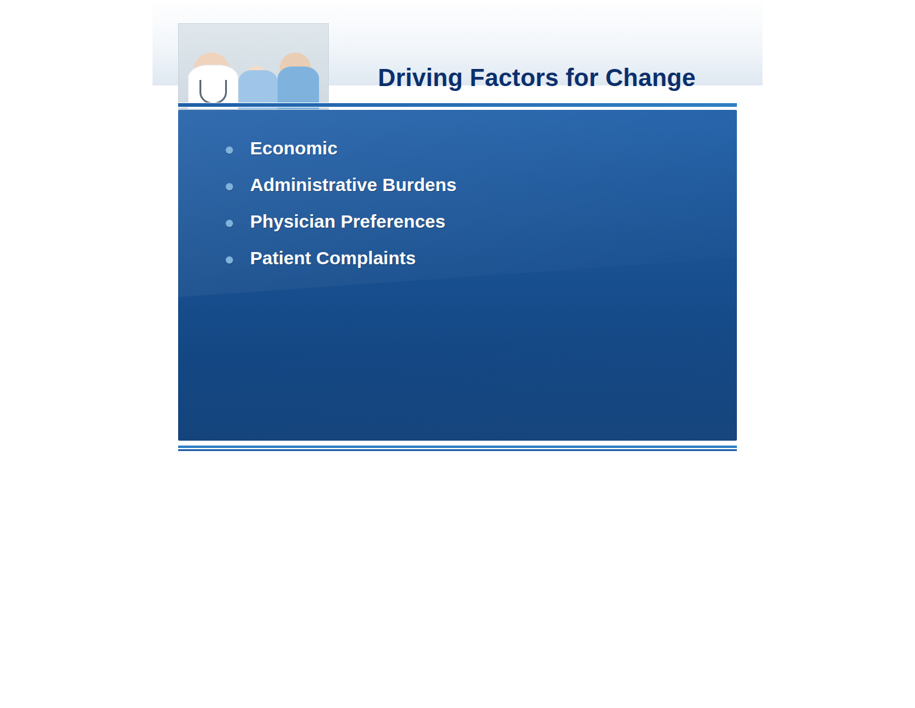Driving Factors for Change
Economic
Administrative Burdens
Physician Preferences
Patient Complaints